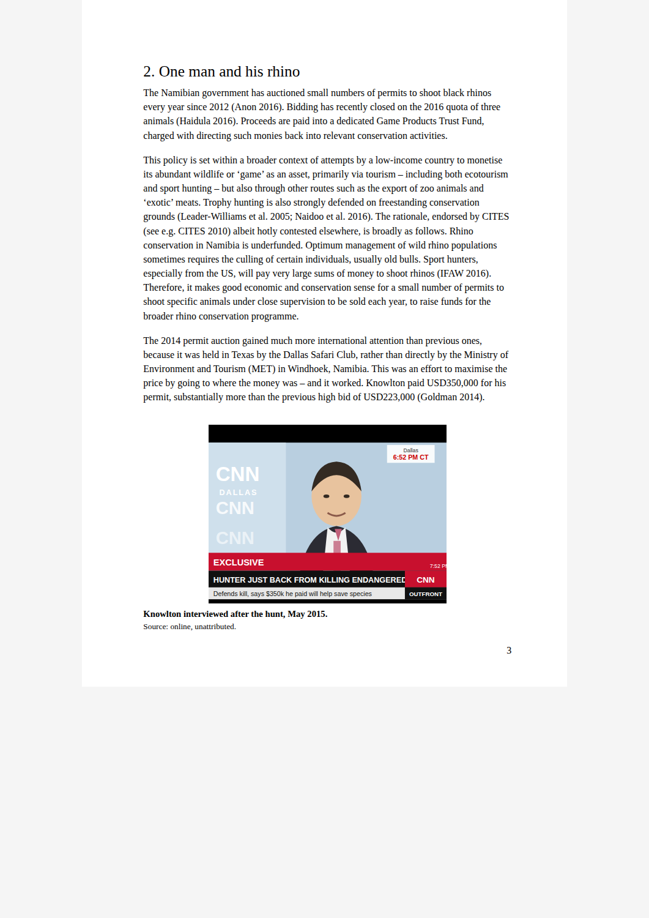2. One man and his rhino
The Namibian government has auctioned small numbers of permits to shoot black rhinos every year since 2012 (Anon 2016). Bidding has recently closed on the 2016 quota of three animals (Haidula 2016). Proceeds are paid into a dedicated Game Products Trust Fund, charged with directing such monies back into relevant conservation activities.
This policy is set within a broader context of attempts by a low-income country to monetise its abundant wildlife or ‘game’ as an asset, primarily via tourism – including both ecotourism and sport hunting – but also through other routes such as the export of zoo animals and ‘exotic’ meats. Trophy hunting is also strongly defended on freestanding conservation grounds (Leader-Williams et al. 2005; Naidoo et al. 2016). The rationale, endorsed by CITES (see e.g. CITES 2010) albeit hotly contested elsewhere, is broadly as follows. Rhino conservation in Namibia is underfunded. Optimum management of wild rhino populations sometimes requires the culling of certain individuals, usually old bulls. Sport hunters, especially from the US, will pay very large sums of money to shoot rhinos (IFAW 2016). Therefore, it makes good economic and conservation sense for a small number of permits to shoot specific animals under close supervision to be sold each year, to raise funds for the broader rhino conservation programme.
The 2014 permit auction gained much more international attention than previous ones, because it was held in Texas by the Dallas Safari Club, rather than directly by the Ministry of Environment and Tourism (MET) in Windhoek, Namibia. This was an effort to maximise the price by going to where the money was – and it worked. Knowlton paid USD350,000 for his permit, substantially more than the previous high bid of USD223,000 (Goldman 2014).
Knowlton interviewed after the hunt, May 2015. Source: online, unattributed.
3